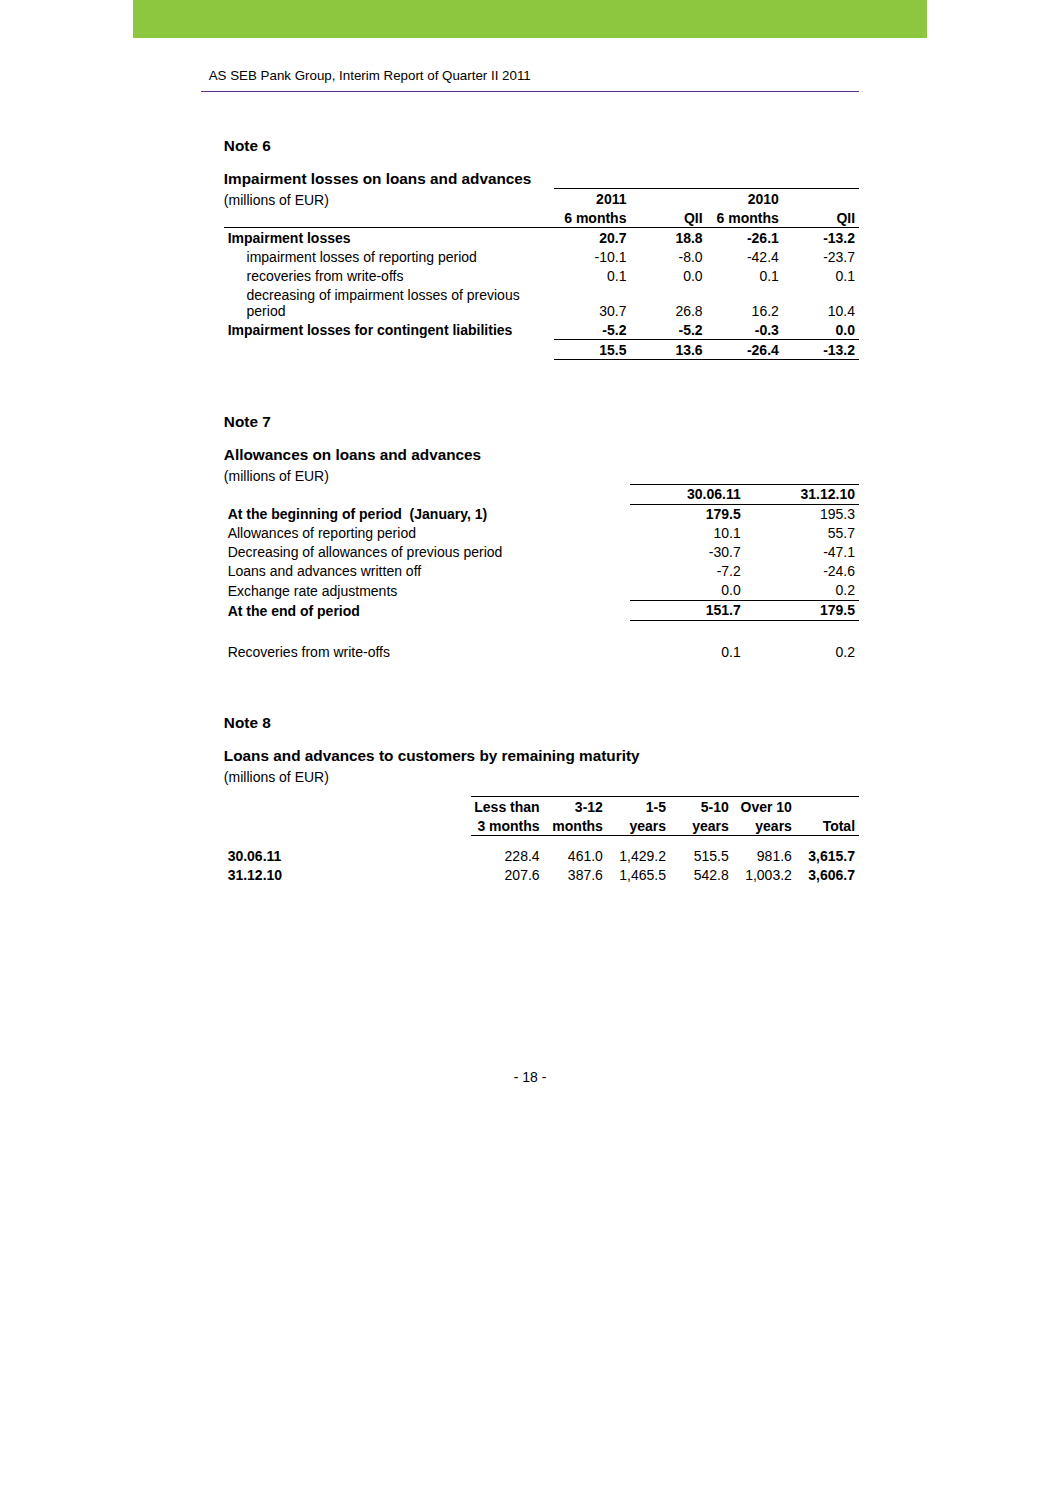AS SEB Pank Group, Interim Report of Quarter II 2011
Note 6
Impairment losses on loans and advances
(millions of EUR)
| | 2011 | | 2010 | |
| | 6 months | QII | 6 months | QII |
| Impairment losses | 20.7 | 18.8 | -26.1 | -13.2 |
| impairment losses of reporting period | -10.1 | -8.0 | -42.4 | -23.7 |
| recoveries from write-offs | 0.1 | 0.0 | 0.1 | 0.1 |
| decreasing of impairment losses of previous period | 30.7 | 26.8 | 16.2 | 10.4 |
| Impairment losses for contingent liabilities | -5.2 | -5.2 | -0.3 | 0.0 |
| | 15.5 | 13.6 | -26.4 | -13.2 |
Note 7
Allowances on loans and advances
(millions of EUR)
| | 30.06.11 | 31.12.10 |
| At the beginning of period (January, 1) | 179.5 | 195.3 |
| Allowances of reporting period | 10.1 | 55.7 |
| Decreasing of allowances of previous period | -30.7 | -47.1 |
| Loans and advances written off | -7.2 | -24.6 |
| Exchange rate adjustments | 0.0 | 0.2 |
| At the end of period | 151.7 | 179.5 |
| Recoveries from write-offs | 0.1 | 0.2 |
Note 8
Loans and advances to customers by remaining maturity
(millions of EUR)
| | Less than | 3-12 | 1-5 | 5-10 | Over 10 | |
| | 3 months | months | years | years | years | Total |
| 30.06.11 | 228.4 | 461.0 | 1,429.2 | 515.5 | 981.6 | 3,615.7 |
| 31.12.10 | 207.6 | 387.6 | 1,465.5 | 542.8 | 1,003.2 | 3,606.7 |
- 18 -